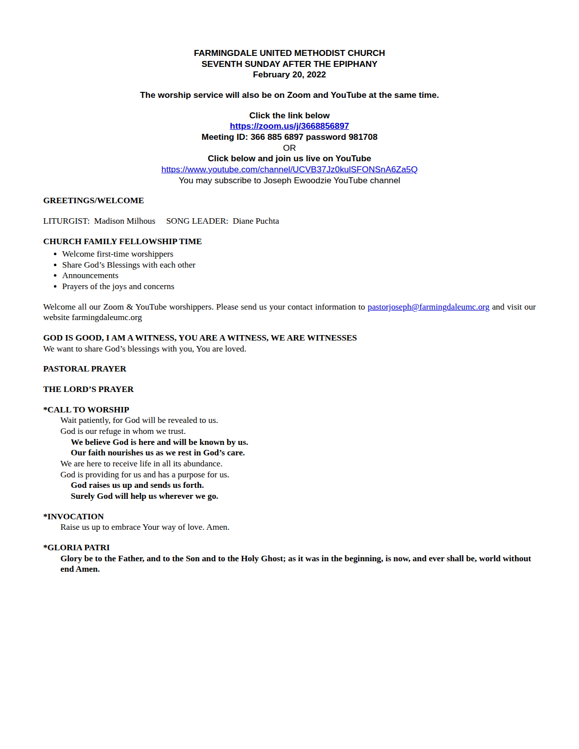FARMINGDALE UNITED METHODIST CHURCH
SEVENTH SUNDAY AFTER THE EPIPHANY
February 20, 2022
The worship service will also be on Zoom and YouTube at the same time.
Click the link below
https://zoom.us/j/3668856897
Meeting ID: 366 885 6897 password 981708
OR
Click below and join us live on YouTube
https://www.youtube.com/channel/UCVB37Jz0kulSFONSnA6Za5Q
You may subscribe to Joseph Ewoodzie YouTube channel
GREETINGS/WELCOME
LITURGIST: Madison Milhous SONG LEADER: Diane Puchta
CHURCH FAMILY FELLOWSHIP TIME
Welcome first-time worshippers
Share God’s Blessings with each other
Announcements
Prayers of the joys and concerns
Welcome all our Zoom & YouTube worshippers. Please send us your contact information to pastorjoseph@farmingdaleumc.org and visit our website farmingdaleumc.org
GOD IS GOOD, I AM A WITNESS, YOU ARE A WITNESS, WE ARE WITNESSES
We want to share God’s blessings with you, You are loved.
PASTORAL PRAYER
THE LORD’S PRAYER
*CALL TO WORSHIP
Wait patiently, for God will be revealed to us.
God is our refuge in whom we trust.
We believe God is here and will be known by us.
Our faith nourishes us as we rest in God’s care.
We are here to receive life in all its abundance.
God is providing for us and has a purpose for us.
God raises us up and sends us forth.
Surely God will help us wherever we go.
*INVOCATION
Raise us up to embrace Your way of love. Amen.
*GLORIA PATRI
Glory be to the Father, and to the Son and to the Holy Ghost; as it was in the beginning, is now, and ever shall be, world without end Amen.